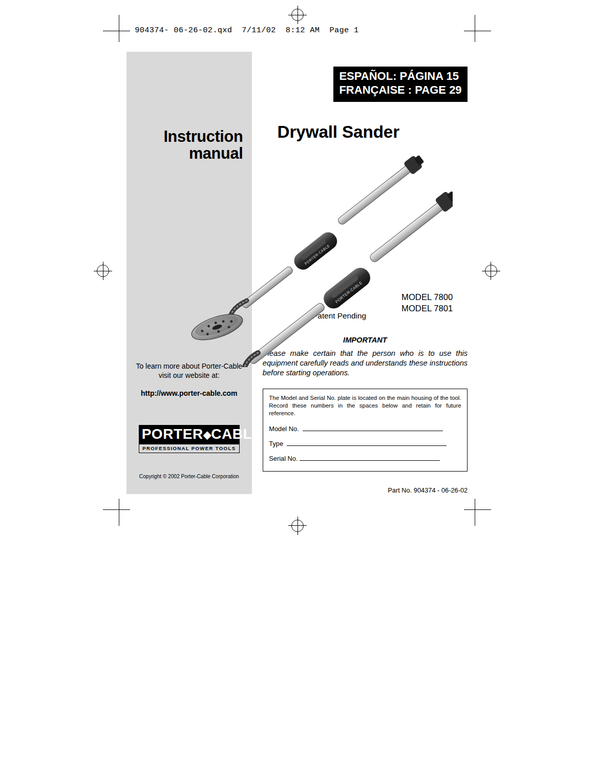904374- 06-26-02.qxd 7/11/02 8:12 AM Page 1
Instruction
manual
To learn more about Porter-Cable
visit our website at:
http://www.porter-cable.com
PORTER◆CABLE
PROFESSIONAL POWER TOOLS
Copyright © 2002 Porter-Cable Corporation
ESPAÑOL: PÁGINA 15
FRANÇAISE : PAGE 29
Drywall Sander
PORTER-CABLE PORTER-CABLE
MODEL 7800
MODEL 7801
Patent Pending
IMPORTANT Please make certain that the person who is to use this equipment carefully reads and understands these instructions before starting operations.
The Model and Serial No. plate is located on the main housing of the tool. Record these numbers in the spaces below and retain for future reference.
Model No.
Type
Serial No.
Part No. 904374 - 06-26-02